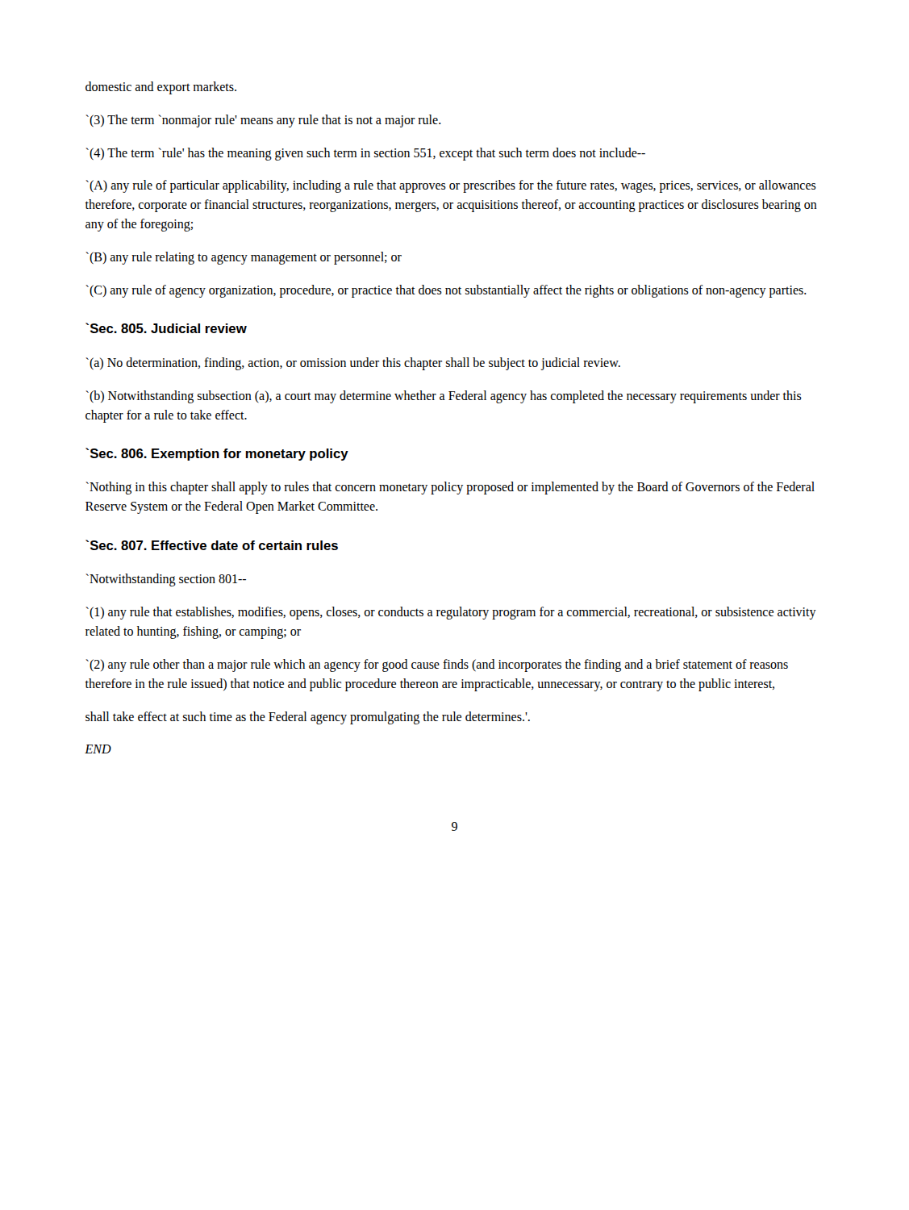domestic and export markets.
`(3) The term `nonmajor rule' means any rule that is not a major rule.
`(4) The term `rule' has the meaning given such term in section 551, except that such term does not include--
`(A) any rule of particular applicability, including a rule that approves or prescribes for the future rates, wages, prices, services, or allowances therefore, corporate or financial structures, reorganizations, mergers, or acquisitions thereof, or accounting practices or disclosures bearing on any of the foregoing;
`(B) any rule relating to agency management or personnel; or
`(C) any rule of agency organization, procedure, or practice that does not substantially affect the rights or obligations of non-agency parties.
`Sec. 805. Judicial review
`(a) No determination, finding, action, or omission under this chapter shall be subject to judicial review.
`(b) Notwithstanding subsection (a), a court may determine whether a Federal agency has completed the necessary requirements under this chapter for a rule to take effect.
`Sec. 806. Exemption for monetary policy
`Nothing in this chapter shall apply to rules that concern monetary policy proposed or implemented by the Board of Governors of the Federal Reserve System or the Federal Open Market Committee.
`Sec. 807. Effective date of certain rules
`Notwithstanding section 801--
`(1) any rule that establishes, modifies, opens, closes, or conducts a regulatory program for a commercial, recreational, or subsistence activity related to hunting, fishing, or camping; or
`(2) any rule other than a major rule which an agency for good cause finds (and incorporates the finding and a brief statement of reasons therefore in the rule issued) that notice and public procedure thereon are impracticable, unnecessary, or contrary to the public interest,
shall take effect at such time as the Federal agency promulgating the rule determines.'.
END
9